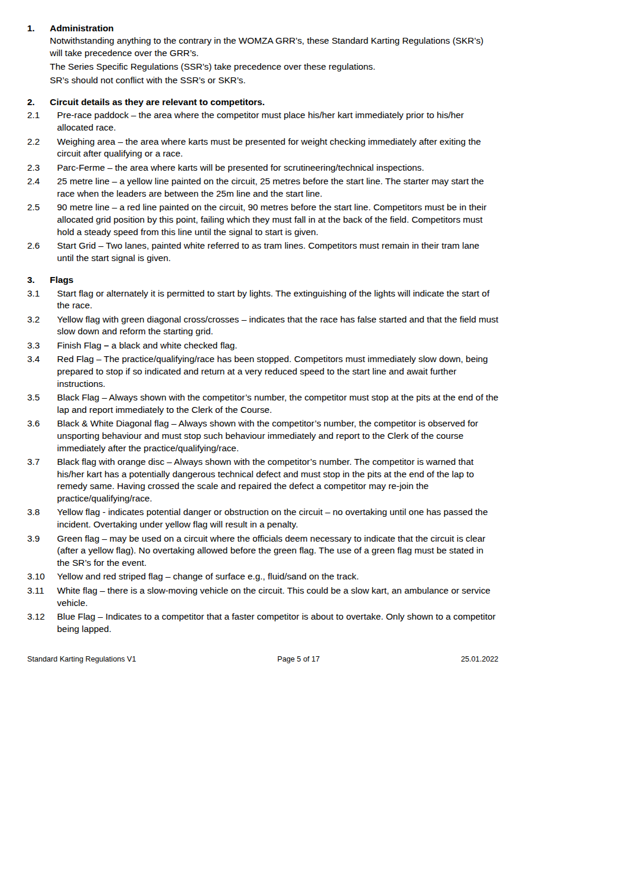1. Administration
Notwithstanding anything to the contrary in the WOMZA GRR’s, these Standard Karting Regulations (SKR’s) will take precedence over the GRR’s.
The Series Specific Regulations (SSR’s) take precedence over these regulations.
SR’s should not conflict with the SSR’s or SKR’s.
2. Circuit details as they are relevant to competitors.
2.1 Pre-race paddock – the area where the competitor must place his/her kart immediately prior to his/her allocated race.
2.2 Weighing area – the area where karts must be presented for weight checking immediately after exiting the circuit after qualifying or a race.
2.3 Parc-Ferme – the area where karts will be presented for scrutineering/technical inspections.
2.425 metre line – a yellow line painted on the circuit, 25 metres before the start line. The starter may start the race when the leaders are between the 25m line and the start line.
2.590 metre line – a red line painted on the circuit, 90 metres before the start line. Competitors must be in their allocated grid position by this point, failing which they must fall in at the back of the field. Competitors must hold a steady speed from this line until the signal to start is given.
2.6 Start Grid – Two lanes, painted white referred to as tram lines. Competitors must remain in their tram lane until the start signal is given.
3. Flags
3.1 Start flag or alternately it is permitted to start by lights. The extinguishing of the lights will indicate the start of the race.
3.2 Yellow flag with green diagonal cross/crosses – indicates that the race has false started and that the field must slow down and reform the starting grid.
3.3 Finish Flag – a black and white checked flag.
3.4 Red Flag – The practice/qualifying/race has been stopped. Competitors must immediately slow down, being prepared to stop if so indicated and return at a very reduced speed to the start line and await further instructions.
3.5 Black Flag – Always shown with the competitor’s number, the competitor must stop at the pits at the end of the lap and report immediately to the Clerk of the Course.
3.6 Black & White Diagonal flag – Always shown with the competitor’s number, the competitor is observed for unsporting behaviour and must stop such behaviour immediately and report to the Clerk of the course immediately after the practice/qualifying/race.
3.7 Black flag with orange disc – Always shown with the competitor’s number. The competitor is warned that his/her kart has a potentially dangerous technical defect and must stop in the pits at the end of the lap to remedy same. Having crossed the scale and repaired the defect a competitor may re-join the practice/qualifying/race.
3.8 Yellow flag - indicates potential danger or obstruction on the circuit – no overtaking until one has passed the incident. Overtaking under yellow flag will result in a penalty.
3.9 Green flag – may be used on a circuit where the officials deem necessary to indicate that the circuit is clear (after a yellow flag). No overtaking allowed before the green flag. The use of a green flag must be stated in the SR’s for the event.
3.10 Yellow and red striped flag – change of surface e.g., fluid/sand on the track.
3.11 White flag – there is a slow-moving vehicle on the circuit. This could be a slow kart, an ambulance or service vehicle.
3.12 Blue Flag – Indicates to a competitor that a faster competitor is about to overtake. Only shown to a competitor being lapped.
Standard Karting Regulations V1 Page 5 of 17 25.01.2022